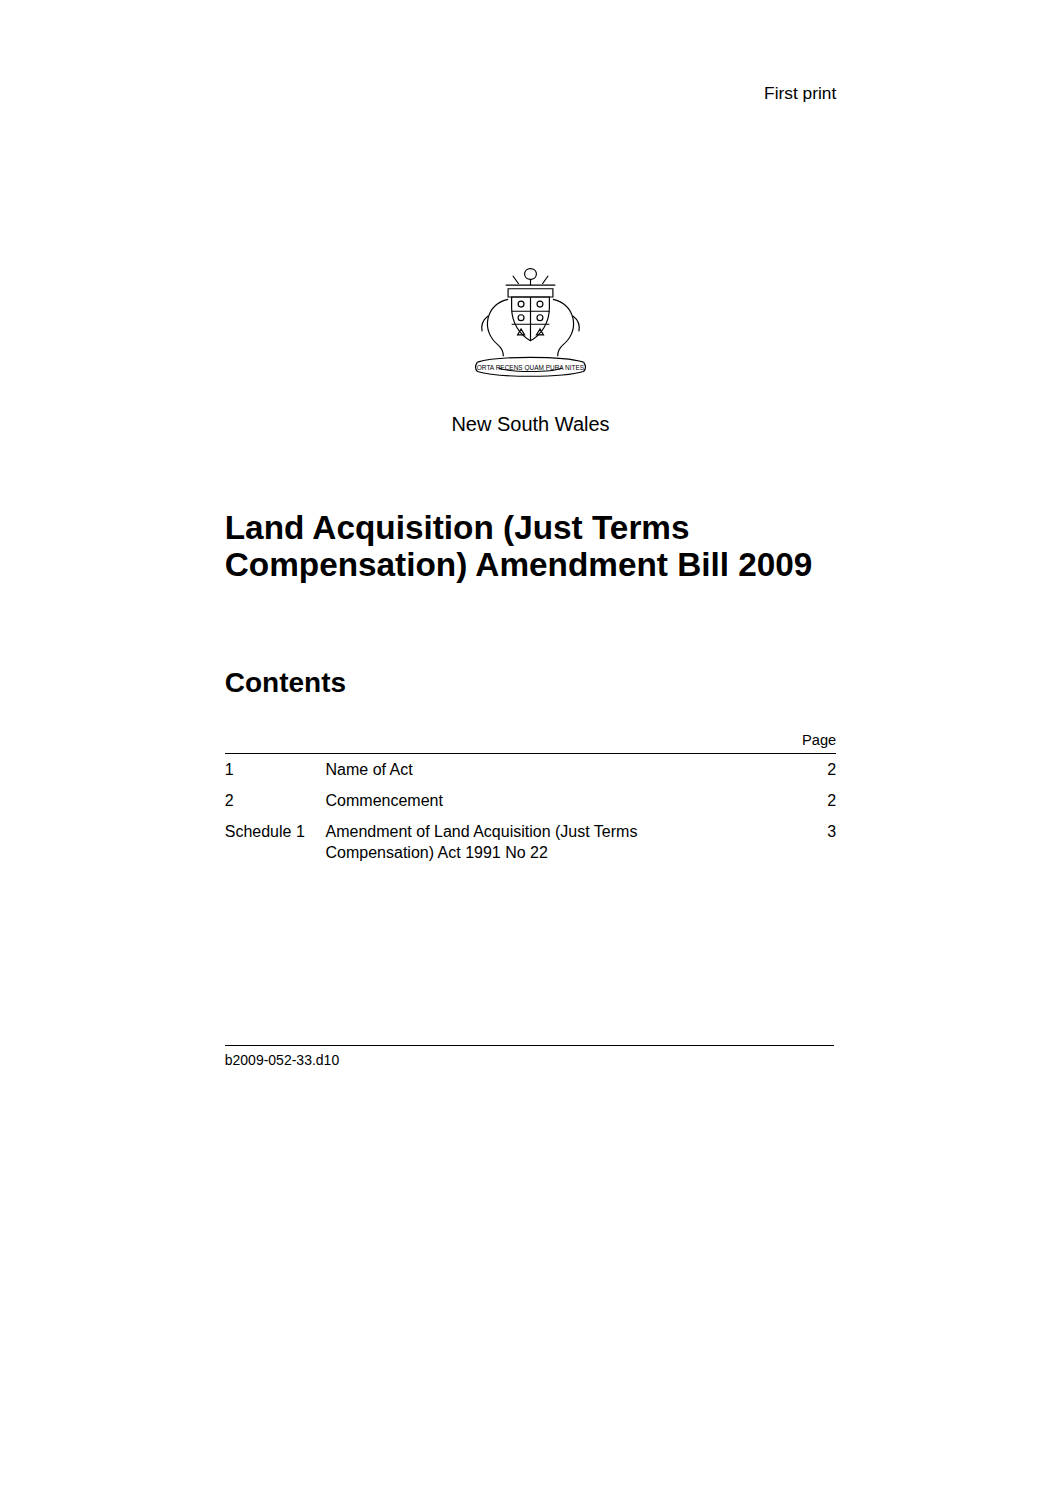First print
New South Wales
Land Acquisition (Just Terms
Compensation) Amendment Bill 2009
Contents
| | | Page |
| --- | --- | --- |
| 1 | Name of Act | 2 |
| 2 | Commencement | 2 |
| Schedule 1 | Amendment of Land Acquisition (Just Terms Compensation) Act 1991 No 22 | 3 |
b2009-052-33.d10